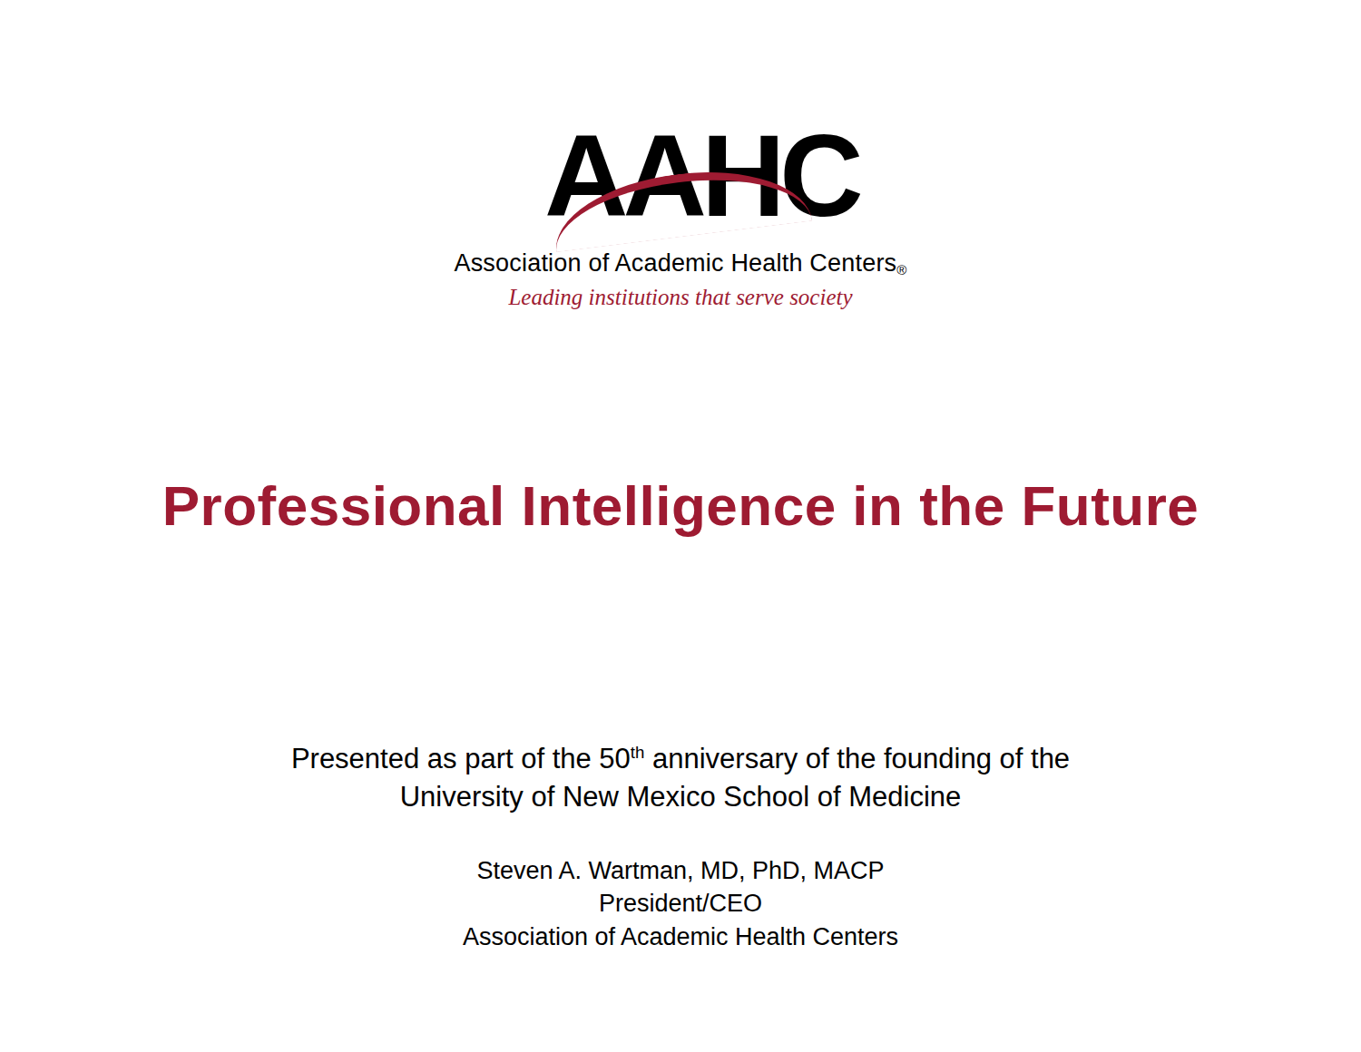AAHC
Association of Academic Health Centers®
Leading institutions that serve society
Professional Intelligence in the Future
Presented as part of the 50th anniversary of the founding of the
University of New Mexico School of Medicine
Steven A. Wartman, MD, PhD, MACP
President/CEO
Association of Academic Health Centers